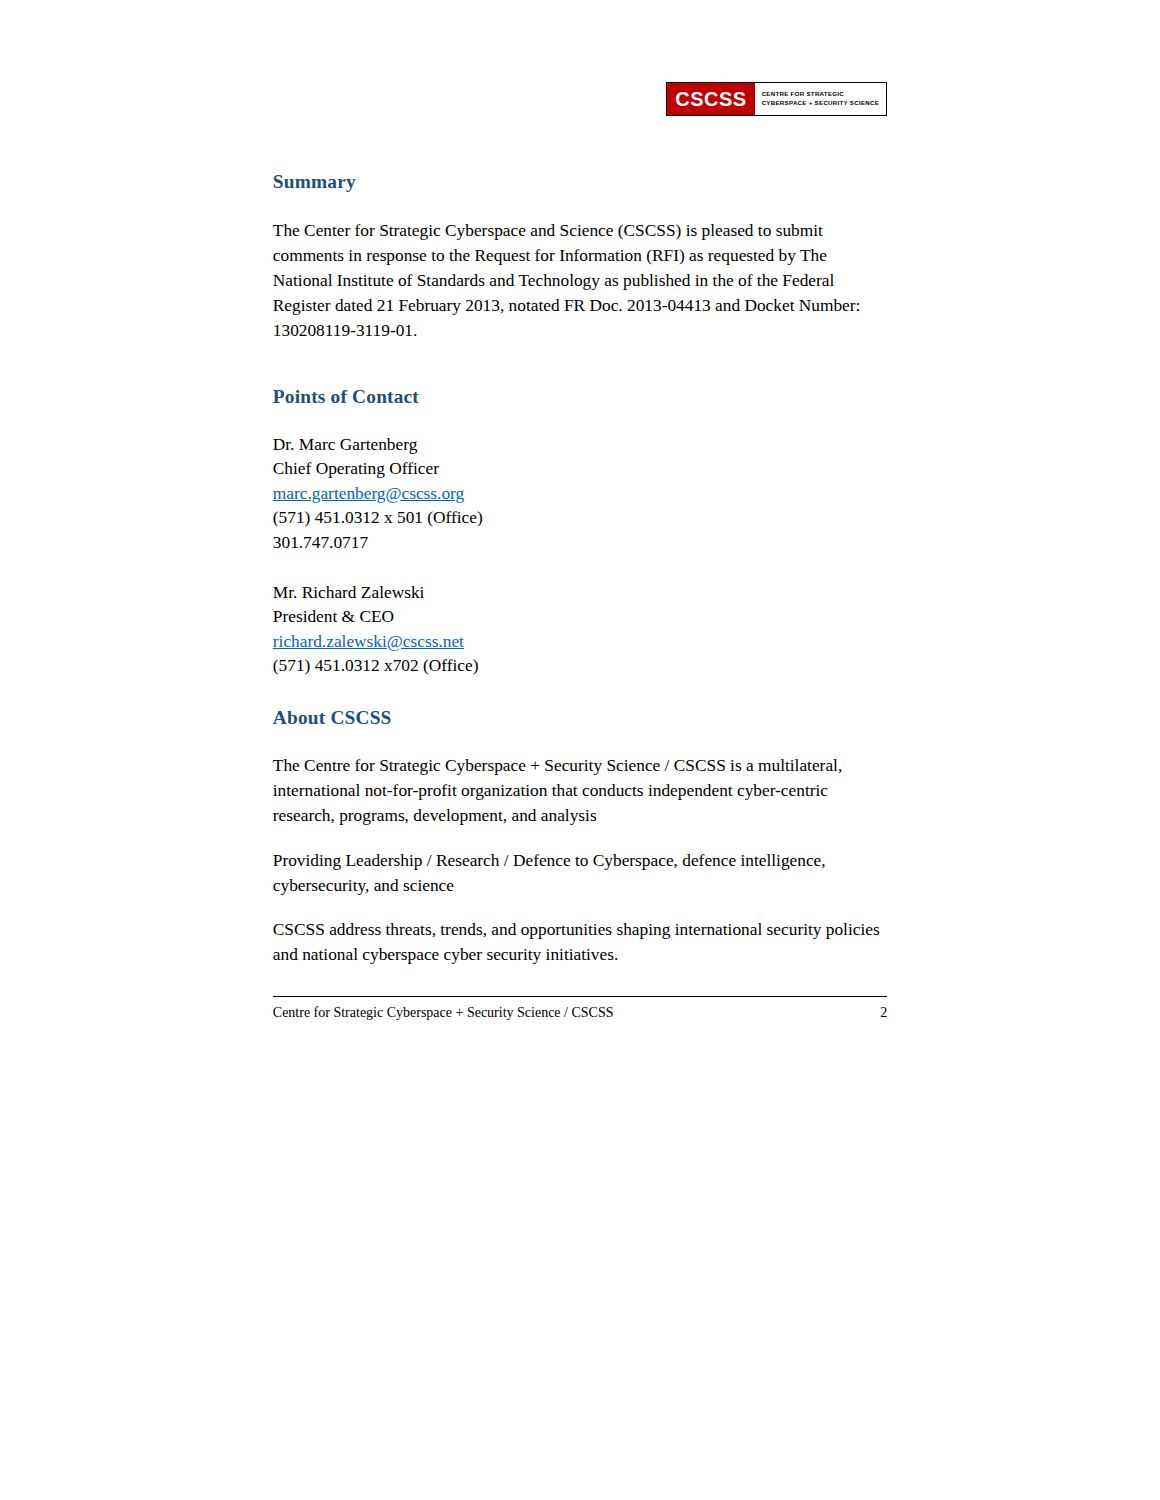CSCSS
Centre for Strategic Cyberspace + Security Science
Summary
The Center for Strategic Cyberspace and Science (CSCSS) is pleased to submit comments in response to the Request for Information (RFI) as requested by The National Institute of Standards and Technology as published in the of the Federal Register dated 21 February 2013, notated FR Doc. 2013-04413 and Docket Number: 130208119-3119-01.
Points of Contact
Dr. Marc Gartenberg Chief Operating Officer marc.gartenberg@cscss.org (571) 451.0312 x 501 (Office) 301.747.0717
Mr. Richard Zalewski President & CEO richard.zalewski@cscss.net (571) 451.0312 x702 (Office)
About CSCSS
The Centre for Strategic Cyberspace + Security Science / CSCSS is a multilateral, international not-for-profit organization that conducts independent cyber-centric research, programs, development, and analysis
Providing Leadership / Research / Defence to Cyberspace, defence intelligence, cybersecurity, and science
CSCSS address threats, trends, and opportunities shaping international security policies and national cyberspace cyber security initiatives.
Centre for Strategic Cyberspace + Security Science / CSCSS 2